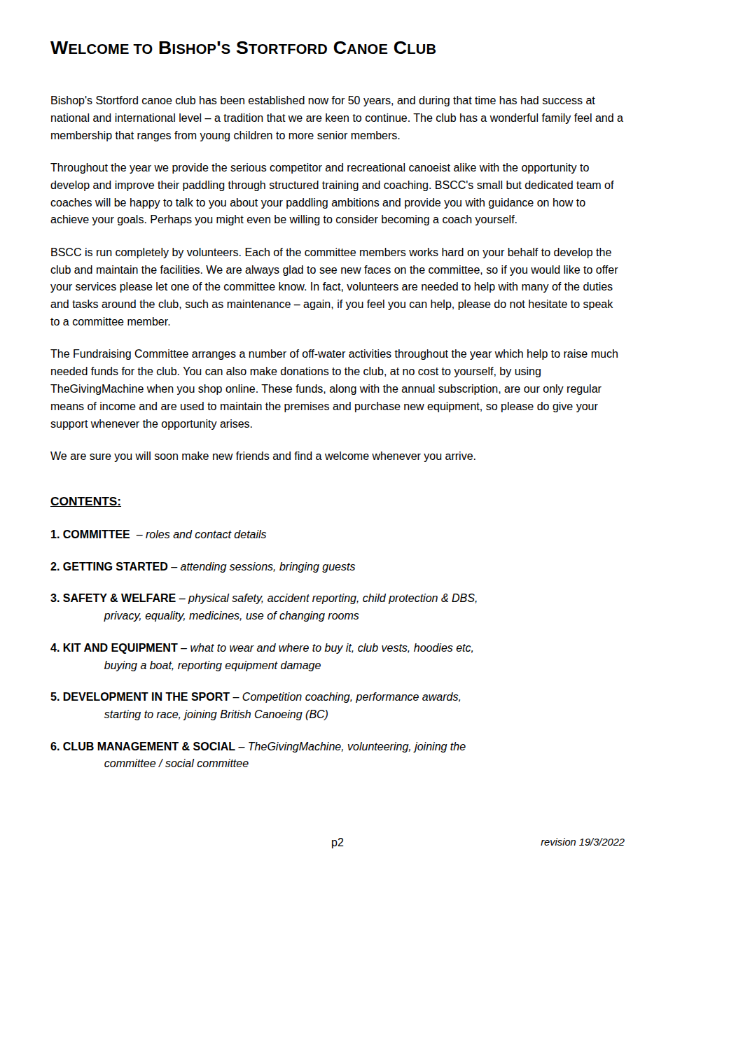WELCOME TO BISHOP'S STORTFORD CANOE CLUB
Bishop's Stortford canoe club has been established now for 50 years, and during that time has had success at national and international level – a tradition that we are keen to continue. The club has a wonderful family feel and a membership that ranges from young children to more senior members.
Throughout the year we provide the serious competitor and recreational canoeist alike with the opportunity to develop and improve their paddling through structured training and coaching. BSCC's small but dedicated team of coaches will be happy to talk to you about your paddling ambitions and provide you with guidance on how to achieve your goals. Perhaps you might even be willing to consider becoming a coach yourself.
BSCC is run completely by volunteers. Each of the committee members works hard on your behalf to develop the club and maintain the facilities. We are always glad to see new faces on the committee, so if you would like to offer your services please let one of the committee know. In fact, volunteers are needed to help with many of the duties and tasks around the club, such as maintenance – again, if you feel you can help, please do not hesitate to speak to a committee member.
The Fundraising Committee arranges a number of off-water activities throughout the year which help to raise much needed funds for the club. You can also make donations to the club, at no cost to yourself, by using TheGivingMachine when you shop online. These funds, along with the annual subscription, are our only regular means of income and are used to maintain the premises and purchase new equipment, so please do give your support whenever the opportunity arises.
We are sure you will soon make new friends and find a welcome whenever you arrive.
CONTENTS:
1. COMMITTEE – roles and contact details
2. GETTING STARTED – attending sessions, bringing guests
3. SAFETY & WELFARE – physical safety, accident reporting, child protection & DBS, privacy, equality, medicines, use of changing rooms
4. KIT AND EQUIPMENT – what to wear and where to buy it, club vests, hoodies etc, buying a boat, reporting equipment damage
5. DEVELOPMENT IN THE SPORT – Competition coaching, performance awards, starting to race, joining British Canoeing (BC)
6. CLUB MANAGEMENT & SOCIAL – TheGivingMachine, volunteering, joining the committee / social committee
p2 revision 19/3/2022